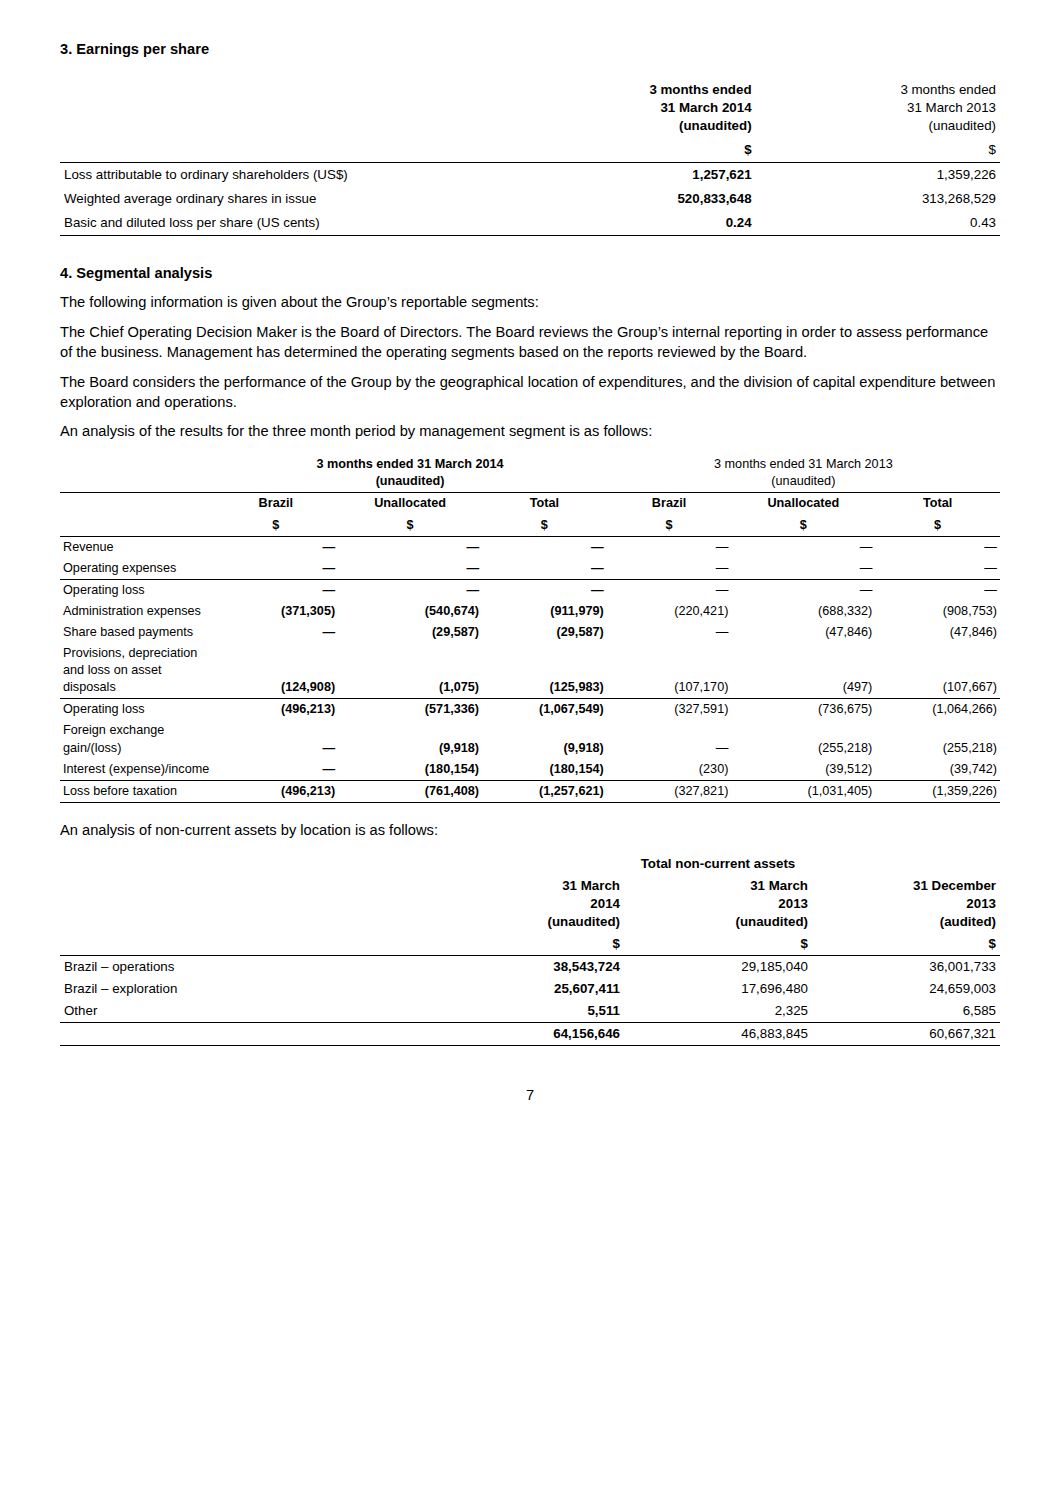3. Earnings per share
| | 3 months ended 31 March 2014 (unaudited) | 3 months ended 31 March 2013 (unaudited) |
| --- | --- | --- |
| | $ | $ |
| Loss attributable to ordinary shareholders (US$) | 1,257,621 | 1,359,226 |
| Weighted average ordinary shares in issue | 520,833,648 | 313,268,529 |
| Basic and diluted loss per share (US cents) | 0.24 | 0.43 |
4. Segmental analysis
The following information is given about the Group’s reportable segments:
The Chief Operating Decision Maker is the Board of Directors. The Board reviews the Group’s internal reporting in order to assess performance of the business. Management has determined the operating segments based on the reports reviewed by the Board.
The Board considers the performance of the Group by the geographical location of expenditures, and the division of capital expenditure between exploration and operations.
An analysis of the results for the three month period by management segment is as follows:
| | 3 months ended 31 March 2014 (unaudited) | 3 months ended 31 March 2013 (unaudited) |
| --- | --- | --- |
| | Brazil | Unallocated | Total | Brazil | Unallocated | Total |
| | $ | $ | $ | $ | $ | $ |
| Revenue | — | — | — | — | — | — |
| Operating expenses | — | — | — | — | — | — |
| Operating loss | — | — | — | — | — | — |
| Administration expenses | (371,305) | (540,674) | (911,979) | (220,421) | (688,332) | (908,753) |
| Share based payments | — | (29,587) | (29,587) | — | (47,846) | (47,846) |
| Provisions, depreciation and loss on asset disposals | (124,908) | (1,075) | (125,983) | (107,170) | (497) | (107,667) |
| Operating loss | (496,213) | (571,336) | (1,067,549) | (327,591) | (736,675) | (1,064,266) |
| Foreign exchange gain/(loss) | — | (9,918) | (9,918) | — | (255,218) | (255,218) |
| Interest (expense)/income | — | (180,154) | (180,154) | (230) | (39,512) | (39,742) |
| Loss before taxation | (496,213) | (761,408) | (1,257,621) | (327,821) | (1,031,405) | (1,359,226) |
An analysis of non-current assets by location is as follows:
| | Total non-current assets |
| --- | --- |
| | 31 March 2014 (unaudited) | 31 March 2013 (unaudited) | 31 December 2013 (audited) |
| | $ | $ | $ |
| Brazil – operations | 38,543,724 | 29,185,040 | 36,001,733 |
| Brazil – exploration | 25,607,411 | 17,696,480 | 24,659,003 |
| Other | 5,511 | 2,325 | 6,585 |
| | 64,156,646 | 46,883,845 | 60,667,321 |
7